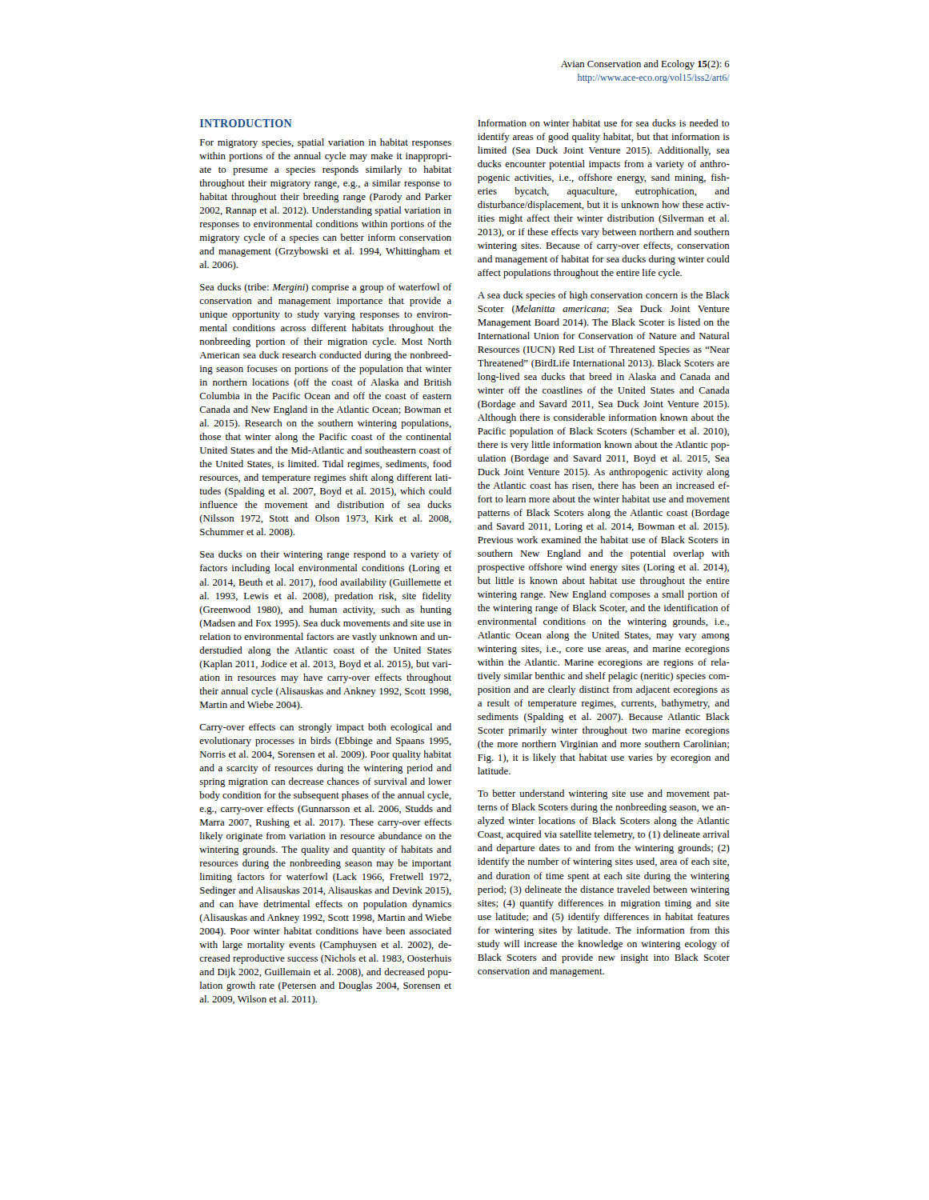Avian Conservation and Ecology 15(2): 6
http://www.ace-eco.org/vol15/iss2/art6/
INTRODUCTION
For migratory species, spatial variation in habitat responses within portions of the annual cycle may make it inappropriate to presume a species responds similarly to habitat throughout their migratory range, e.g., a similar response to habitat throughout their breeding range (Parody and Parker 2002, Rannap et al. 2012). Understanding spatial variation in responses to environmental conditions within portions of the migratory cycle of a species can better inform conservation and management (Grzybowski et al. 1994, Whittingham et al. 2006).
Sea ducks (tribe: Mergini) comprise a group of waterfowl of conservation and management importance that provide a unique opportunity to study varying responses to environmental conditions across different habitats throughout the nonbreeding portion of their migration cycle. Most North American sea duck research conducted during the nonbreeding season focuses on portions of the population that winter in northern locations (off the coast of Alaska and British Columbia in the Pacific Ocean and off the coast of eastern Canada and New England in the Atlantic Ocean; Bowman et al. 2015). Research on the southern wintering populations, those that winter along the Pacific coast of the continental United States and the Mid-Atlantic and southeastern coast of the United States, is limited. Tidal regimes, sediments, food resources, and temperature regimes shift along different latitudes (Spalding et al. 2007, Boyd et al. 2015), which could influence the movement and distribution of sea ducks (Nilsson 1972, Stott and Olson 1973, Kirk et al. 2008, Schummer et al. 2008).
Sea ducks on their wintering range respond to a variety of factors including local environmental conditions (Loring et al. 2014, Beuth et al. 2017), food availability (Guillemette et al. 1993, Lewis et al. 2008), predation risk, site fidelity (Greenwood 1980), and human activity, such as hunting (Madsen and Fox 1995). Sea duck movements and site use in relation to environmental factors are vastly unknown and understudied along the Atlantic coast of the United States (Kaplan 2011, Jodice et al. 2013, Boyd et al. 2015), but variation in resources may have carry-over effects throughout their annual cycle (Alisauskas and Ankney 1992, Scott 1998, Martin and Wiebe 2004).
Carry-over effects can strongly impact both ecological and evolutionary processes in birds (Ebbinge and Spaans 1995, Norris et al. 2004, Sorensen et al. 2009). Poor quality habitat and a scarcity of resources during the wintering period and spring migration can decrease chances of survival and lower body condition for the subsequent phases of the annual cycle, e.g., carry-over effects (Gunnarsson et al. 2006, Studds and Marra 2007, Rushing et al. 2017). These carry-over effects likely originate from variation in resource abundance on the wintering grounds. The quality and quantity of habitats and resources during the nonbreeding season may be important limiting factors for waterfowl (Lack 1966, Fretwell 1972, Sedinger and Alisauskas 2014, Alisauskas and Devink 2015), and can have detrimental effects on population dynamics (Alisauskas and Ankney 1992, Scott 1998, Martin and Wiebe 2004). Poor winter habitat conditions have been associated with large mortality events (Camphuysen et al. 2002), decreased reproductive success (Nichols et al. 1983, Oosterhuis and Dijk 2002, Guillemain et al. 2008), and decreased population growth rate (Petersen and Douglas 2004, Sorensen et al. 2009, Wilson et al. 2011).
Information on winter habitat use for sea ducks is needed to identify areas of good quality habitat, but that information is limited (Sea Duck Joint Venture 2015). Additionally, sea ducks encounter potential impacts from a variety of anthropogenic activities, i.e., offshore energy, sand mining, fisheries bycatch, aquaculture, eutrophication, and disturbance/displacement, but it is unknown how these activities might affect their winter distribution (Silverman et al. 2013), or if these effects vary between northern and southern wintering sites. Because of carry-over effects, conservation and management of habitat for sea ducks during winter could affect populations throughout the entire life cycle.
A sea duck species of high conservation concern is the Black Scoter (Melanitta americana; Sea Duck Joint Venture Management Board 2014). The Black Scoter is listed on the International Union for Conservation of Nature and Natural Resources (IUCN) Red List of Threatened Species as “Near Threatened” (BirdLife International 2013). Black Scoters are long-lived sea ducks that breed in Alaska and Canada and winter off the coastlines of the United States and Canada (Bordage and Savard 2011, Sea Duck Joint Venture 2015). Although there is considerable information known about the Pacific population of Black Scoters (Schamber et al. 2010), there is very little information known about the Atlantic population (Bordage and Savard 2011, Boyd et al. 2015, Sea Duck Joint Venture 2015). As anthropogenic activity along the Atlantic coast has risen, there has been an increased effort to learn more about the winter habitat use and movement patterns of Black Scoters along the Atlantic coast (Bordage and Savard 2011, Loring et al. 2014, Bowman et al. 2015). Previous work examined the habitat use of Black Scoters in southern New England and the potential overlap with prospective offshore wind energy sites (Loring et al. 2014), but little is known about habitat use throughout the entire wintering range. New England composes a small portion of the wintering range of Black Scoter, and the identification of environmental conditions on the wintering grounds, i.e., Atlantic Ocean along the United States, may vary among wintering sites, i.e., core use areas, and marine ecoregions within the Atlantic. Marine ecoregions are regions of relatively similar benthic and shelf pelagic (neritic) species composition and are clearly distinct from adjacent ecoregions as a result of temperature regimes, currents, bathymetry, and sediments (Spalding et al. 2007). Because Atlantic Black Scoter primarily winter throughout two marine ecoregions (the more northern Virginian and more southern Carolinian; Fig. 1), it is likely that habitat use varies by ecoregion and latitude.
To better understand wintering site use and movement patterns of Black Scoters during the nonbreeding season, we analyzed winter locations of Black Scoters along the Atlantic Coast, acquired via satellite telemetry, to (1) delineate arrival and departure dates to and from the wintering grounds; (2) identify the number of wintering sites used, area of each site, and duration of time spent at each site during the wintering period; (3) delineate the distance traveled between wintering sites; (4) quantify differences in migration timing and site use latitude; and (5) identify differences in habitat features for wintering sites by latitude. The information from this study will increase the knowledge on wintering ecology of Black Scoters and provide new insight into Black Scoter conservation and management.